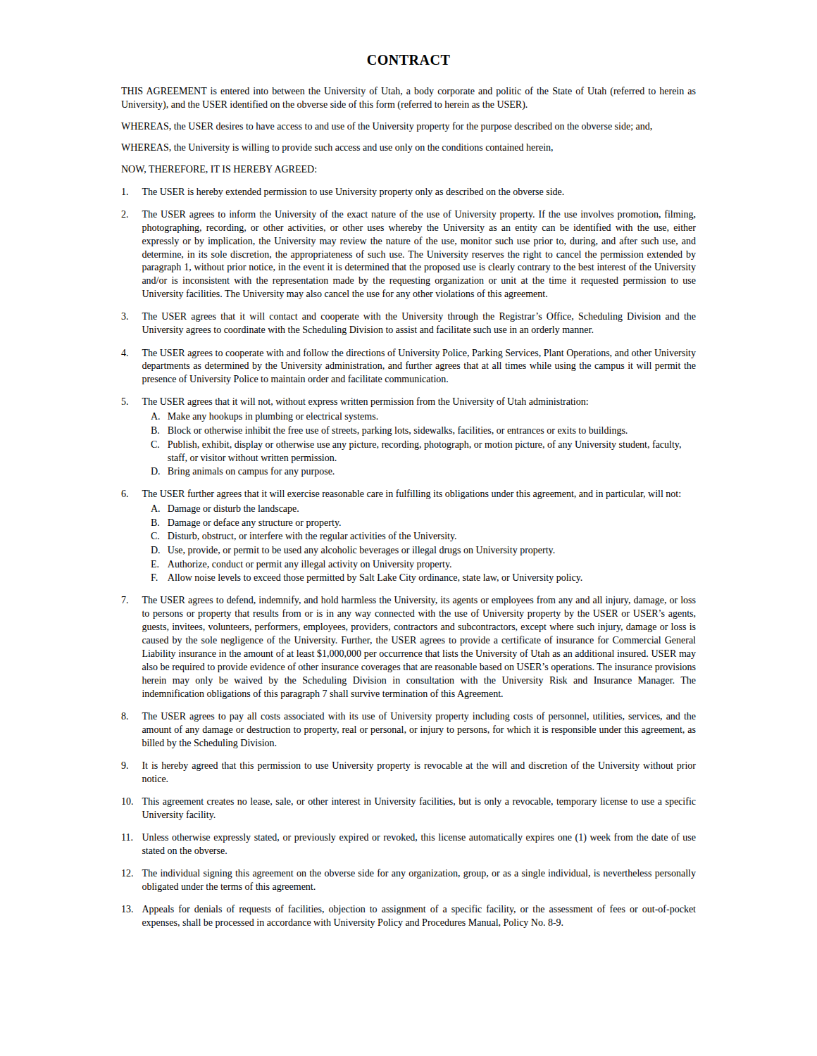CONTRACT
THIS AGREEMENT is entered into between the University of Utah, a body corporate and politic of the State of Utah (referred to herein as University), and the USER identified on the obverse side of this form (referred to herein as the USER).
WHEREAS, the USER desires to have access to and use of the University property for the purpose described on the obverse side; and,
WHEREAS, the University is willing to provide such access and use only on the conditions contained herein,
NOW, THEREFORE, IT IS HEREBY AGREED:
The USER is hereby extended permission to use University property only as described on the obverse side.
The USER agrees to inform the University of the exact nature of the use of University property. If the use involves promotion, filming, photographing, recording, or other activities, or other uses whereby the University as an entity can be identified with the use, either expressly or by implication, the University may review the nature of the use, monitor such use prior to, during, and after such use, and determine, in its sole discretion, the appropriateness of such use. The University reserves the right to cancel the permission extended by paragraph 1, without prior notice, in the event it is determined that the proposed use is clearly contrary to the best interest of the University and/or is inconsistent with the representation made by the requesting organization or unit at the time it requested permission to use University facilities. The University may also cancel the use for any other violations of this agreement.
The USER agrees that it will contact and cooperate with the University through the Registrar’s Office, Scheduling Division and the University agrees to coordinate with the Scheduling Division to assist and facilitate such use in an orderly manner.
The USER agrees to cooperate with and follow the directions of University Police, Parking Services, Plant Operations, and other University departments as determined by the University administration, and further agrees that at all times while using the campus it will permit the presence of University Police to maintain order and facilitate communication.
The USER agrees that it will not, without express written permission from the University of Utah administration:
Make any hookups in plumbing or electrical systems.
Block or otherwise inhibit the free use of streets, parking lots, sidewalks, facilities, or entrances or exits to buildings.
Publish, exhibit, display or otherwise use any picture, recording, photograph, or motion picture, of any University student, faculty, staff, or visitor without written permission.
Bring animals on campus for any purpose.
The USER further agrees that it will exercise reasonable care in fulfilling its obligations under this agreement, and in particular, will not:
Damage or disturb the landscape.
Damage or deface any structure or property.
Disturb, obstruct, or interfere with the regular activities of the University.
Use, provide, or permit to be used any alcoholic beverages or illegal drugs on University property.
Authorize, conduct or permit any illegal activity on University property.
Allow noise levels to exceed those permitted by Salt Lake City ordinance, state law, or University policy.
The USER agrees to defend, indemnify, and hold harmless the University, its agents or employees from any and all injury, damage, or loss to persons or property that results from or is in any way connected with the use of University property by the USER or USER’s agents, guests, invitees, volunteers, performers, employees, providers, contractors and subcontractors, except where such injury, damage or loss is caused by the sole negligence of the University. Further, the USER agrees to provide a certificate of insurance for Commercial General Liability insurance in the amount of at least $1,000,000 per occurrence that lists the University of Utah as an additional insured. USER may also be required to provide evidence of other insurance coverages that are reasonable based on USER’s operations. The insurance provisions herein may only be waived by the Scheduling Division in consultation with the University Risk and Insurance Manager. The indemnification obligations of this paragraph 7 shall survive termination of this Agreement.
The USER agrees to pay all costs associated with its use of University property including costs of personnel, utilities, services, and the amount of any damage or destruction to property, real or personal, or injury to persons, for which it is responsible under this agreement, as billed by the Scheduling Division.
It is hereby agreed that this permission to use University property is revocable at the will and discretion of the University without prior notice.
This agreement creates no lease, sale, or other interest in University facilities, but is only a revocable, temporary license to use a specific University facility.
Unless otherwise expressly stated, or previously expired or revoked, this license automatically expires one (1) week from the date of use stated on the obverse.
The individual signing this agreement on the obverse side for any organization, group, or as a single individual, is nevertheless personally obligated under the terms of this agreement.
Appeals for denials of requests of facilities, objection to assignment of a specific facility, or the assessment of fees or out-of-pocket expenses, shall be processed in accordance with University Policy and Procedures Manual, Policy No. 8-9.